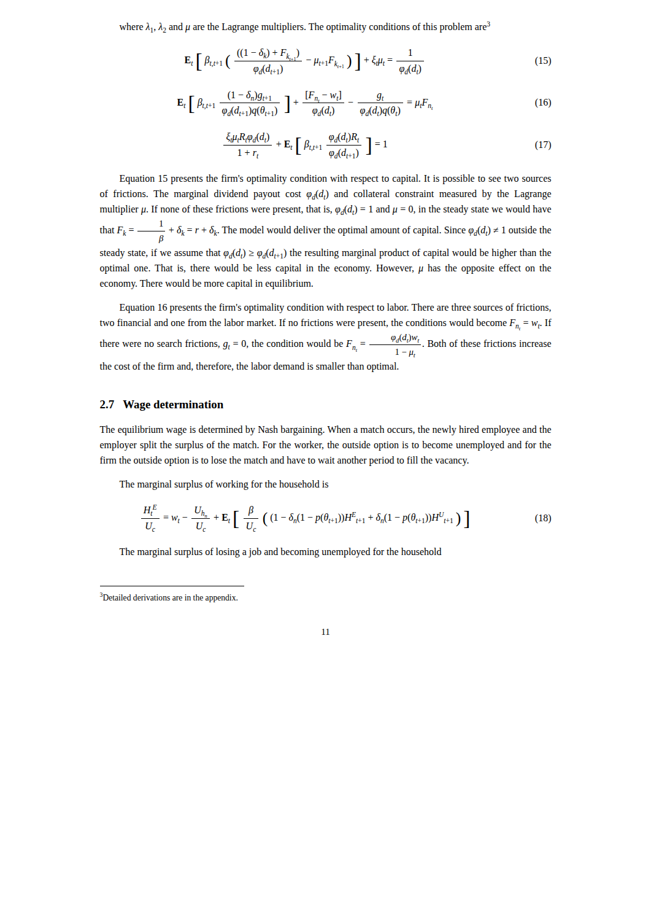where λ1, λ2 and μ are the Lagrange multipliers. The optimality conditions of this problem are3
Et [ βt,t+1 ( ((1 − δk) + Fkt+1) φd(dt+1) − μt+1Fkt+1 ) ] + ξtμt = 1 φd(dt)
(15)
Et [ βt,t+1 (1 − δn)gt+1 φd(dt+1)q(θt+1) ] + [Fnt − wt] φd(dt) − gt φd(dt)q(θt) = μtFnt
(16)
ξtμtRtφd(dt) 1 + rt + Et [ βt,t+1 φd(dt)Rt φd(dt+1) ] = 1
(17)
Equation 15 presents the firm's optimality condition with respect to capital. It is possible to see two sources of frictions. The marginal dividend payout cost φd(dt) and collateral constraint measured by the Lagrange multiplier μ. If none of these frictions were present, that is, φd(dt) = 1 and μ = 0, in the steady state we would have that Fk = 1 β + δk = r + δk. The model would deliver the optimal amount of capital. Since φd(dt) ≠ 1 outside the steady state, if we assume that φd(dt) ≥ φd(dt+1) the resulting marginal product of capital would be higher than the optimal one. That is, there would be less capital in the economy. However, μ has the opposite effect on the economy. There would be more capital in equilibrium.
Equation 16 presents the firm's optimality condition with respect to labor. There are three sources of frictions, two financial and one from the labor market. If no frictions were present, the conditions would become Fnt = wt. If there were no search frictions, gt = 0, the condition would be Fnt = φd(dt)wt 1 − μt. Both of these frictions increase the cost of the firm and, therefore, the labor demand is smaller than optimal.
2.7 Wage determination
The equilibrium wage is determined by Nash bargaining. When a match occurs, the newly hired employee and the employer split the surplus of the match. For the worker, the outside option is to become unemployed and for the firm the outside option is to lose the match and have to wait another period to fill the vacancy.
The marginal surplus of working for the household is
HtE Uc = wt − Uhn Uc + Et [ βUc ( (1 − δn(1 − p(θt+1))HEt+1 + δn(1 − p(θt+1))HUt+1 ) ]
(18)
The marginal surplus of losing a job and becoming unemployed for the household
3Detailed derivations are in the appendix.
11